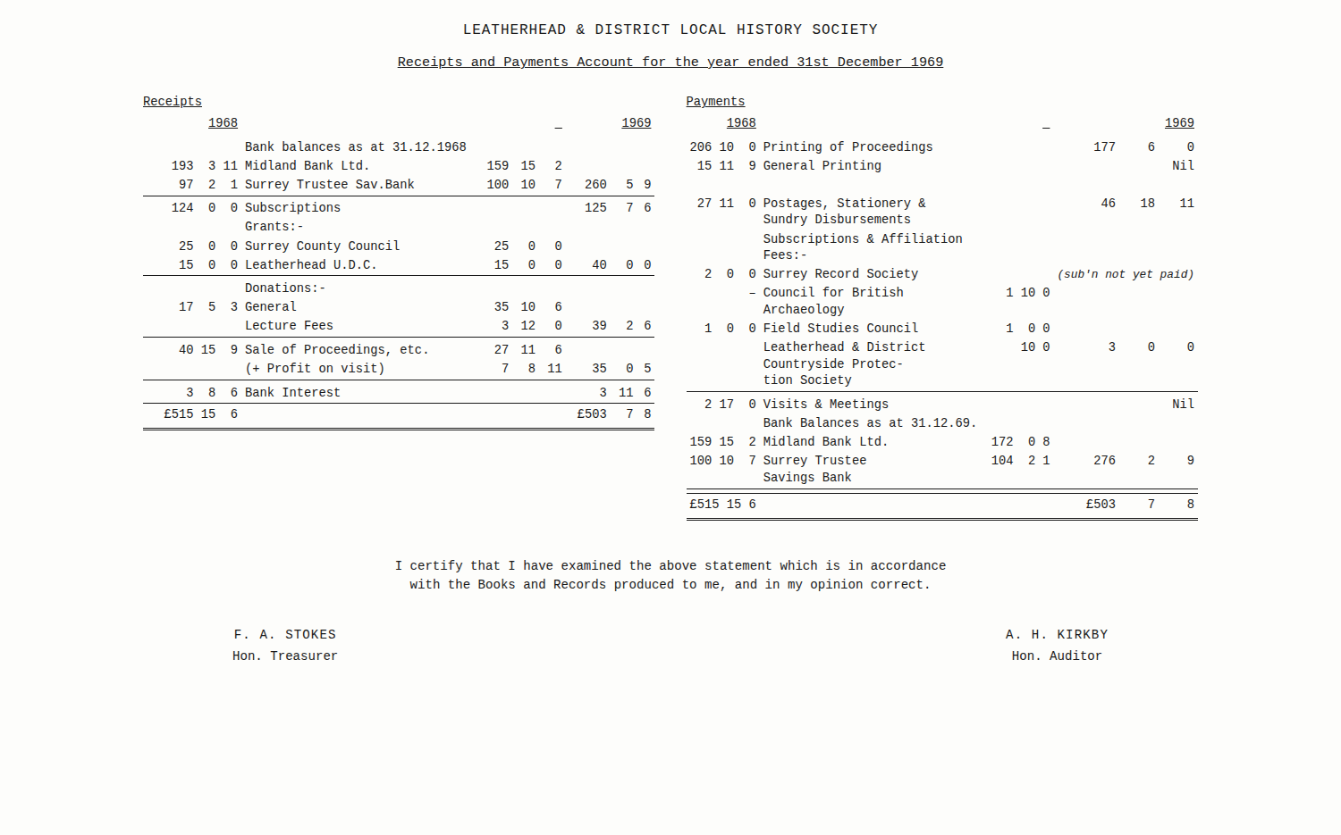Leatherhead & District Local History Society
Receipts and Payments Account for the year ended 31st December 1969
Receipts
| 1968 | | | 1969 |
| --- | --- | --- | --- |
| | Bank balances as at 31.12.1968 | | |
| 193 3 11 | Midland Bank Ltd. | 159 | 15 | 2 | | | |
| 97 2 1 | Surrey Trustee Sav.Bank | 100 | 10 | 7 | 260 | 5 | 9 |
| 124 0 0 | Subscriptions | | 125 | 7 | 6 |
| | Grants:- | | |
| 25 0 0 | Surrey County Council | 25 | 0 | 0 | | | |
| 15 0 0 | Leatherhead U.D.C. | 15 | 0 | 0 | 40 | 0 | 0 |
| | Donations:- | | |
| 17 5 3 | General | 35 | 10 | 6 | | | |
| | Lecture Fees | 3 | 12 | 0 | 39 | 2 | 6 |
| 40 15 9 | Sale of Proceedings, etc. | 27 | 11 | 6 | | | |
| | (+ Profit on visit) | 7 | 8 | 11 | 35 | 0 | 5 |
| 3 8 6 | Bank Interest | | 3 | 11 | 6 |
| £515 15 6 | | | £503 | 7 | 8 |
Payments
| 1968 | | | 1969 |
| --- | --- | --- | --- |
| 206 10 0 | Printing of Proceedings | | 177 | 6 | 0 |
| 15 11 9 | General Printing | | Nil |
| 27 11 0 | Postages, Stationery & Sundry Disbursements | | 46 | 18 | 11 |
| | Subscriptions & Affiliation Fees:- | | |
| 2 0 0 | Surrey Record Society | | (sub'n not yet paid) |
| – | Council for British Archaeology | 1 | 10 | 0 | |
| 1 0 0 | Field Studies Council | 1 | 0 | 0 | |
| | Leatherhead & District Countryside Protec- tion Society | | 10 | 0 | 3 | 0 | 0 |
| 2 17 0 | Visits & Meetings | | Nil |
| | Bank Balances as at 31.12.69. | | |
| 159 15 2 | Midland Bank Ltd. | 172 | 0 | 8 | |
| 100 10 7 | Surrey Trustee Savings Bank | 104 | 2 | 1 | 276 | 2 | 9 |
| £515 15 6 | | | £503 | 7 | 8 |
I certify that I have examined the above statement which is in accordance
with the Books and Records produced to me, and in my opinion correct.
F. A. STOKES
Hon. Treasurer
A. H. KIRKBY
Hon. Auditor